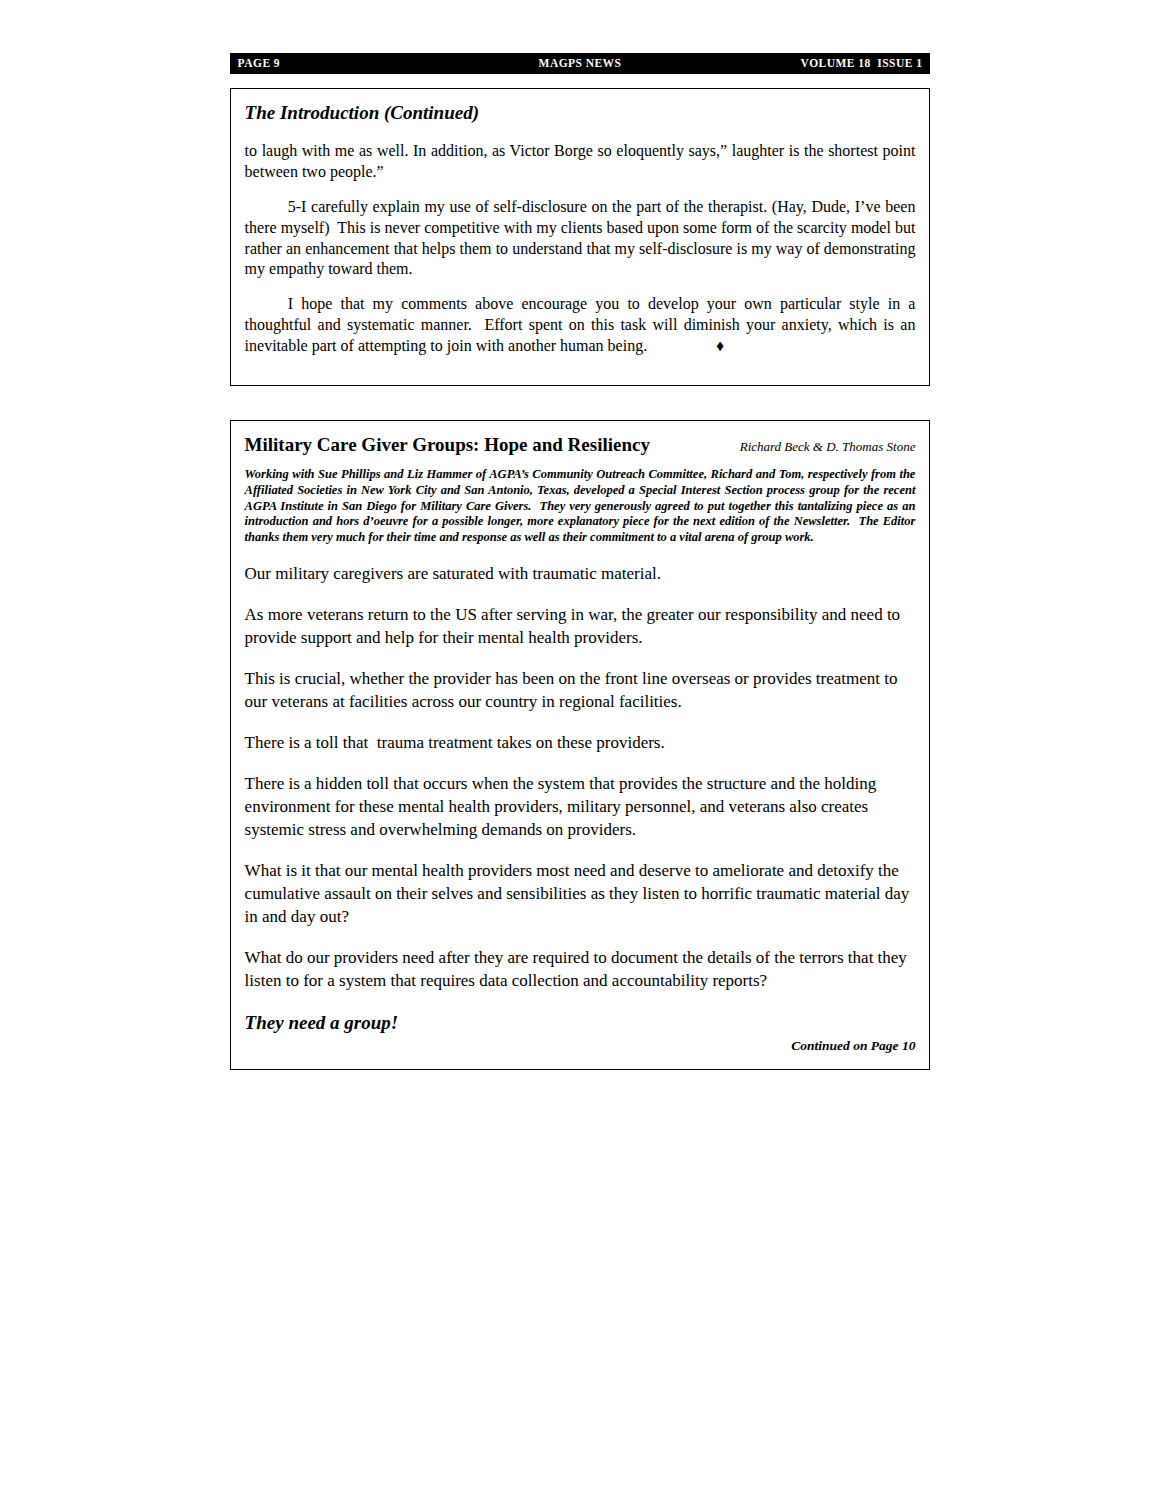PAGE 9
MAGPS NEWS
VOLUME 18 ISSUE 1
The Introduction (Continued)
to laugh with me as well. In addition, as Victor Borge so eloquently says,” laughter is the shortest point between two people.”
5-I carefully explain my use of self-disclosure on the part of the therapist. (Hay, Dude, I’ve been there myself) This is never competitive with my clients based upon some form of the scarcity model but rather an enhancement that helps them to understand that my self-disclosure is my way of demonstrating my empathy toward them.
I hope that my comments above encourage you to develop your own particular style in a thoughtful and systematic manner. Effort spent on this task will diminish your anxiety, which is an inevitable part of attempting to join with another human being.♦
Military Care Giver Groups: Hope and Resiliency
Richard Beck & D. Thomas Stone
Working with Sue Phillips and Liz Hammer of AGPA’s Community Outreach Committee, Richard and Tom, respectively from the Affiliated Societies in New York City and San Antonio, Texas, developed a Special Interest Section process group for the recent AGPA Institute in San Diego for Military Care Givers. They very generously agreed to put together this tantalizing piece as an introduction and hors d’oeuvre for a possible longer, more explanatory piece for the next edition of the Newsletter. The Editor thanks them very much for their time and response as well as their commitment to a vital arena of group work.
Our military caregivers are saturated with traumatic material.
As more veterans return to the US after serving in war, the greater our responsibility and need to provide support and help for their mental health providers.
This is crucial, whether the provider has been on the front line overseas or provides treatment to our veterans at facilities across our country in regional facilities.
There is a toll that trauma treatment takes on these providers.
There is a hidden toll that occurs when the system that provides the structure and the holding environment for these mental health providers, military personnel, and veterans also creates systemic stress and overwhelming demands on providers.
What is it that our mental health providers most need and deserve to ameliorate and detoxify the cumulative assault on their selves and sensibilities as they listen to horrific traumatic material day in and day out?
What do our providers need after they are required to document the details of the terrors that they listen to for a system that requires data collection and accountability reports?
They need a group!
Continued on Page 10